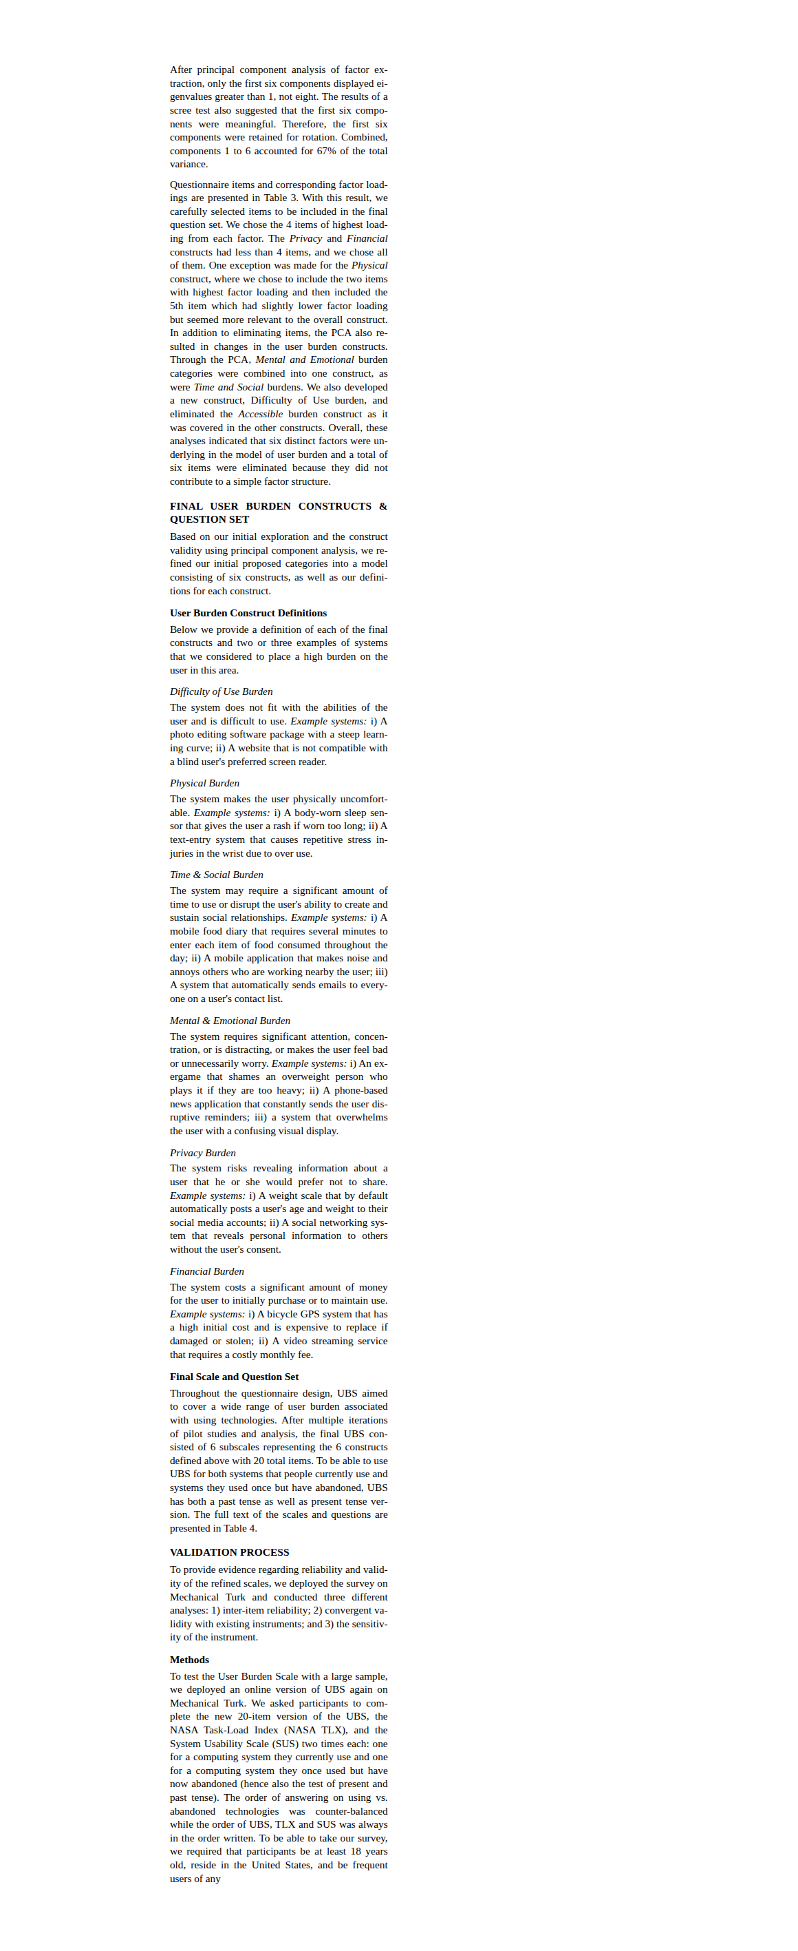After principal component analysis of factor extraction, only the first six components displayed eigenvalues greater than 1, not eight. The results of a scree test also suggested that the first six components were meaningful. Therefore, the first six components were retained for rotation. Combined, components 1 to 6 accounted for 67% of the total variance.
Questionnaire items and corresponding factor loadings are presented in Table 3. With this result, we carefully selected items to be included in the final question set. We chose the 4 items of highest loading from each factor. The Privacy and Financial constructs had less than 4 items, and we chose all of them. One exception was made for the Physical construct, where we chose to include the two items with highest factor loading and then included the 5th item which had slightly lower factor loading but seemed more relevant to the overall construct. In addition to eliminating items, the PCA also resulted in changes in the user burden constructs. Through the PCA, Mental and Emotional burden categories were combined into one construct, as were Time and Social burdens. We also developed a new construct, Difficulty of Use burden, and eliminated the Accessible burden construct as it was covered in the other constructs. Overall, these analyses indicated that six distinct factors were underlying in the model of user burden and a total of six items were eliminated because they did not contribute to a simple factor structure.
Final User Burden Constructs & Question Set
Based on our initial exploration and the construct validity using principal component analysis, we refined our initial proposed categories into a model consisting of six constructs, as well as our definitions for each construct.
User Burden Construct Definitions
Below we provide a definition of each of the final constructs and two or three examples of systems that we considered to place a high burden on the user in this area.
Difficulty of Use Burden
The system does not fit with the abilities of the user and is difficult to use. Example systems: i) A photo editing software package with a steep learning curve; ii) A website that is not compatible with a blind user's preferred screen reader.
Physical Burden
The system makes the user physically uncomfortable. Example systems: i) A body-worn sleep sensor that gives the user a rash if worn too long; ii) A text-entry system that causes repetitive stress injuries in the wrist due to over use.
Time & Social Burden
The system may require a significant amount of time to use or disrupt the user's ability to create and sustain social relationships. Example systems: i) A mobile food diary that requires several minutes to enter each item of food consumed throughout the day; ii) A mobile application that makes noise and annoys others who are working nearby the user; iii) A system that automatically sends emails to everyone on a user's contact list.
Mental & Emotional Burden
The system requires significant attention, concentration, or is distracting, or makes the user feel bad or unnecessarily worry. Example systems: i) An exergame that shames an overweight person who plays it if they are too heavy; ii) A phone-based news application that constantly sends the user disruptive reminders; iii) a system that overwhelms the user with a confusing visual display.
Privacy Burden
The system risks revealing information about a user that he or she would prefer not to share. Example systems: i) A weight scale that by default automatically posts a user's age and weight to their social media accounts; ii) A social networking system that reveals personal information to others without the user's consent.
Financial Burden
The system costs a significant amount of money for the user to initially purchase or to maintain use. Example systems: i) A bicycle GPS system that has a high initial cost and is expensive to replace if damaged or stolen; ii) A video streaming service that requires a costly monthly fee.
Final Scale and Question Set
Throughout the questionnaire design, UBS aimed to cover a wide range of user burden associated with using technologies. After multiple iterations of pilot studies and analysis, the final UBS consisted of 6 subscales representing the 6 constructs defined above with 20 total items. To be able to use UBS for both systems that people currently use and systems they used once but have abandoned, UBS has both a past tense as well as present tense version. The full text of the scales and questions are presented in Table 4.
Validation Process
To provide evidence regarding reliability and validity of the refined scales, we deployed the survey on Mechanical Turk and conducted three different analyses: 1) inter-item reliability; 2) convergent validity with existing instruments; and 3) the sensitivity of the instrument.
Methods
To test the User Burden Scale with a large sample, we deployed an online version of UBS again on Mechanical Turk. We asked participants to complete the new 20-item version of the UBS, the NASA Task-Load Index (NASA TLX), and the System Usability Scale (SUS) two times each: one for a computing system they currently use and one for a computing system they once used but have now abandoned (hence also the test of present and past tense). The order of answering on using vs. abandoned technologies was counter-balanced while the order of UBS, TLX and SUS was always in the order written. To be able to take our survey, we required that participants be at least 18 years old, reside in the United States, and be frequent users of any